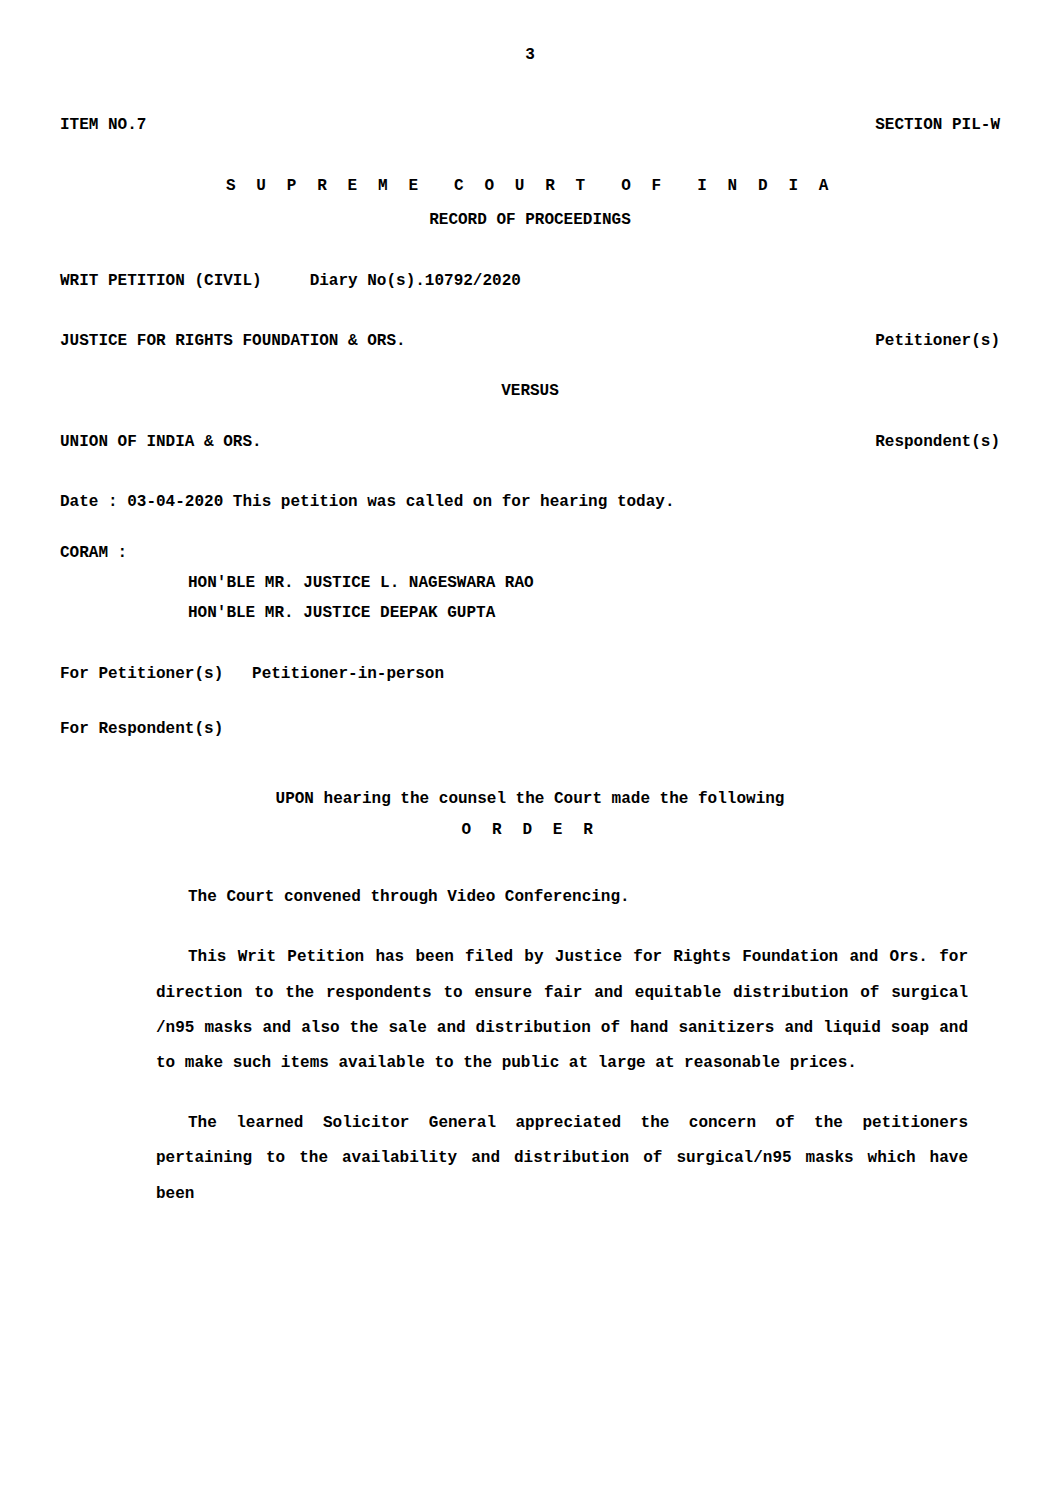3
ITEM NO.7 SECTION PIL-W
S U P R E M E C O U R T O F I N D I A
RECORD OF PROCEEDINGS
WRIT PETITION (CIVIL) Diary No(s).10792/2020
JUSTICE FOR RIGHTS FOUNDATION & ORS. Petitioner(s)
VERSUS
UNION OF INDIA & ORS. Respondent(s)
Date : 03-04-2020 This petition was called on for hearing today.
CORAM :
HON'BLE MR. JUSTICE L. NAGESWARA RAO
HON'BLE MR. JUSTICE DEEPAK GUPTA
For Petitioner(s) Petitioner-in-person
For Respondent(s)
UPON hearing the counsel the Court made the following
O R D E R
The Court convened through Video Conferencing.
This Writ Petition has been filed by Justice for Rights Foundation and Ors. for direction to the respondents to ensure fair and equitable distribution of surgical /n95 masks and also the sale and distribution of hand sanitizers and liquid soap and to make such items available to the public at large at reasonable prices.
The learned Solicitor General appreciated the concern of the petitioners pertaining to the availability and distribution of surgical/n95 masks which have been